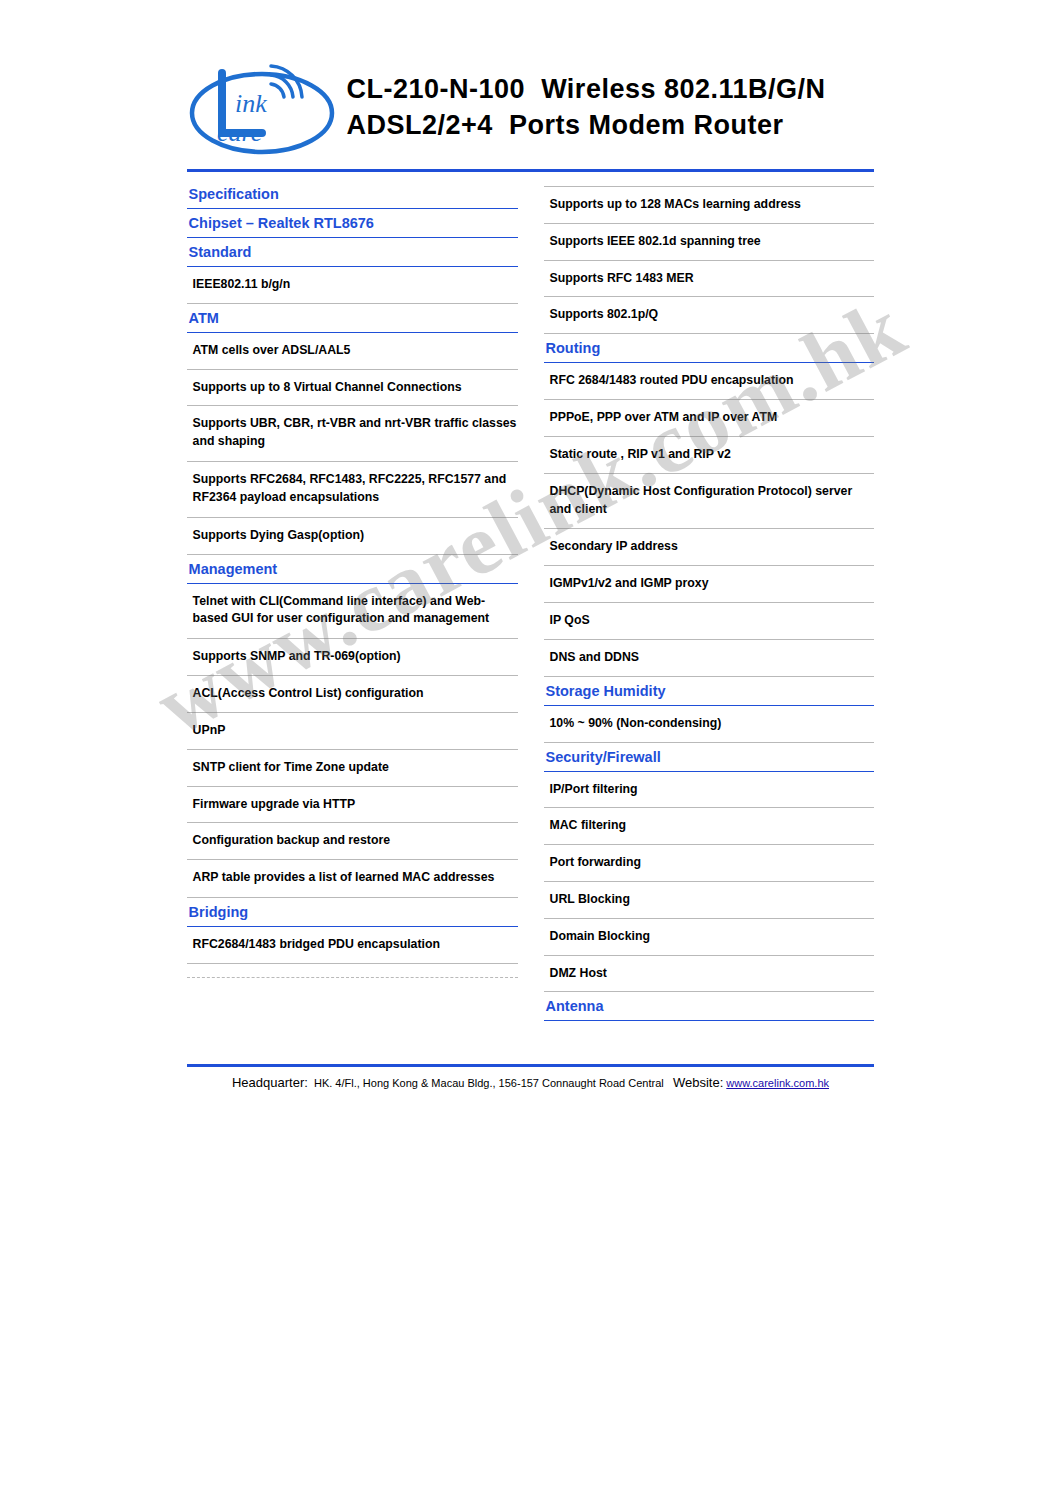www.carelink.com.hk
ink care
CL-210-N-100 Wireless 802.11B/G/N ADSL2/2+4 Ports Modem Router
Specification
Chipset – Realtek RTL8676
Standard
IEEE802.11 b/g/n
ATM
ATM cells over ADSL/AAL5
Supports up to 8 Virtual Channel Connections
Supports UBR, CBR, rt-VBR and nrt-VBR traffic classes and shaping
Supports RFC2684, RFC1483, RFC2225, RFC1577 and RF2364 payload encapsulations
Supports Dying Gasp(option)
Management
Telnet with CLI(Command line interface) and Web-based GUI for user configuration and management
Supports SNMP and TR-069(option)
ACL(Access Control List) configuration
UPnP
SNTP client for Time Zone update
Firmware upgrade via HTTP
Configuration backup and restore
ARP table provides a list of learned MAC addresses
Bridging
RFC2684/1483 bridged PDU encapsulation
Supports up to 128 MACs learning address
Supports IEEE 802.1d spanning tree
Supports RFC 1483 MER
Supports 802.1p/Q
Routing
RFC 2684/1483 routed PDU encapsulation
PPPoE, PPP over ATM and IP over ATM
Static route , RIP v1 and RIP v2
DHCP(Dynamic Host Configuration Protocol) server and client
Secondary IP address
IGMPv1/v2 and IGMP proxy
IP QoS
DNS and DDNS
Storage Humidity
10% ~ 90% (Non-condensing)
Security/Firewall
IP/Port filtering
MAC filtering
Port forwarding
URL Blocking
Domain Blocking
DMZ Host
Antenna
Headquarter: HK. 4/Fl., Hong Kong & Macau Bldg., 156-157 Connaught Road Central Website: www.carelink.com.hk